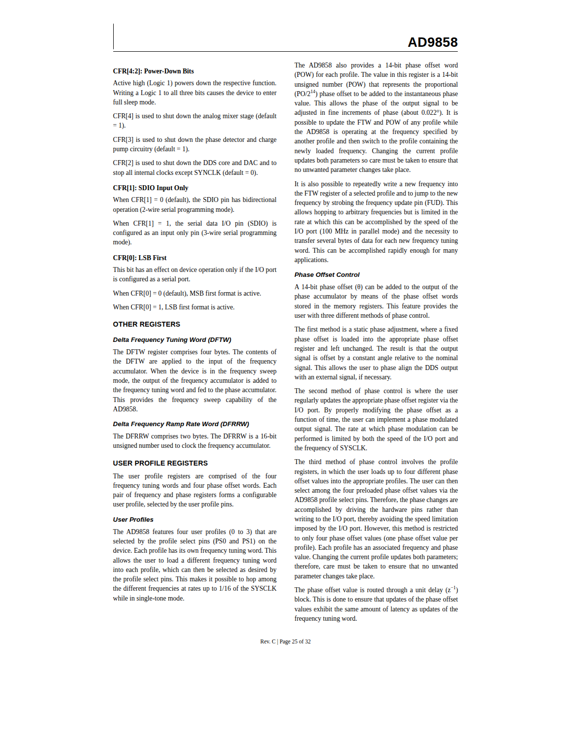AD9858
CFR[4:2]: Power-Down Bits
Active high (Logic 1) powers down the respective function. Writing a Logic 1 to all three bits causes the device to enter full sleep mode.
CFR[4] is used to shut down the analog mixer stage (default = 1).
CFR[3] is used to shut down the phase detector and charge pump circuitry (default = 1).
CFR[2] is used to shut down the DDS core and DAC and to stop all internal clocks except SYNCLK (default = 0).
CFR[1]: SDIO Input Only
When CFR[1] = 0 (default), the SDIO pin has bidirectional operation (2-wire serial programming mode).
When CFR[1] = 1, the serial data I/O pin (SDIO) is configured as an input only pin (3-wire serial programming mode).
CFR[0]: LSB First
This bit has an effect on device operation only if the I/O port is configured as a serial port.
When CFR[0] = 0 (default), MSB first format is active.
When CFR[0] = 1, LSB first format is active.
OTHER REGISTERS
Delta Frequency Tuning Word (DFTW)
The DFTW register comprises four bytes. The contents of the DFTW are applied to the input of the frequency accumulator. When the device is in the frequency sweep mode, the output of the frequency accumulator is added to the frequency tuning word and fed to the phase accumulator. This provides the frequency sweep capability of the AD9858.
Delta Frequency Ramp Rate Word (DFRRW)
The DFRRW comprises two bytes. The DFRRW is a 16-bit unsigned number used to clock the frequency accumulator.
USER PROFILE REGISTERS
The user profile registers are comprised of the four frequency tuning words and four phase offset words. Each pair of frequency and phase registers forms a configurable user profile, selected by the user profile pins.
User Profiles
The AD9858 features four user profiles (0 to 3) that are selected by the profile select pins (PS0 and PS1) on the device. Each profile has its own frequency tuning word. This allows the user to load a different frequency tuning word into each profile, which can then be selected as desired by the profile select pins. This makes it possible to hop among the different frequencies at rates up to 1/16 of the SYSCLK while in single-tone mode.
The AD9858 also provides a 14-bit phase offset word (POW) for each profile. The value in this register is a 14-bit unsigned number (POW) that represents the proportional (PO/214) phase offset to be added to the instantaneous phase value. This allows the phase of the output signal to be adjusted in fine increments of phase (about 0.022°). It is possible to update the FTW and POW of any profile while the AD9858 is operating at the frequency specified by another profile and then switch to the profile containing the newly loaded frequency. Changing the current profile updates both parameters so care must be taken to ensure that no unwanted parameter changes take place.
It is also possible to repeatedly write a new frequency into the FTW register of a selected profile and to jump to the new frequency by strobing the frequency update pin (FUD). This allows hopping to arbitrary frequencies but is limited in the rate at which this can be accomplished by the speed of the I/O port (100 MHz in parallel mode) and the necessity to transfer several bytes of data for each new frequency tuning word. This can be accomplished rapidly enough for many applications.
Phase Offset Control
A 14-bit phase offset (θ) can be added to the output of the phase accumulator by means of the phase offset words stored in the memory registers. This feature provides the user with three different methods of phase control.
The first method is a static phase adjustment, where a fixed phase offset is loaded into the appropriate phase offset register and left unchanged. The result is that the output signal is offset by a constant angle relative to the nominal signal. This allows the user to phase align the DDS output with an external signal, if necessary.
The second method of phase control is where the user regularly updates the appropriate phase offset register via the I/O port. By properly modifying the phase offset as a function of time, the user can implement a phase modulated output signal. The rate at which phase modulation can be performed is limited by both the speed of the I/O port and the frequency of SYSCLK.
The third method of phase control involves the profile registers, in which the user loads up to four different phase offset values into the appropriate profiles. The user can then select among the four preloaded phase offset values via the AD9858 profile select pins. Therefore, the phase changes are accomplished by driving the hardware pins rather than writing to the I/O port, thereby avoiding the speed limitation imposed by the I/O port. However, this method is restricted to only four phase offset values (one phase offset value per profile). Each profile has an associated frequency and phase value. Changing the current profile updates both parameters; therefore, care must be taken to ensure that no unwanted parameter changes take place.
The phase offset value is routed through a unit delay (z−1) block. This is done to ensure that updates of the phase offset values exhibit the same amount of latency as updates of the frequency tuning word.
Rev. C | Page 25 of 32